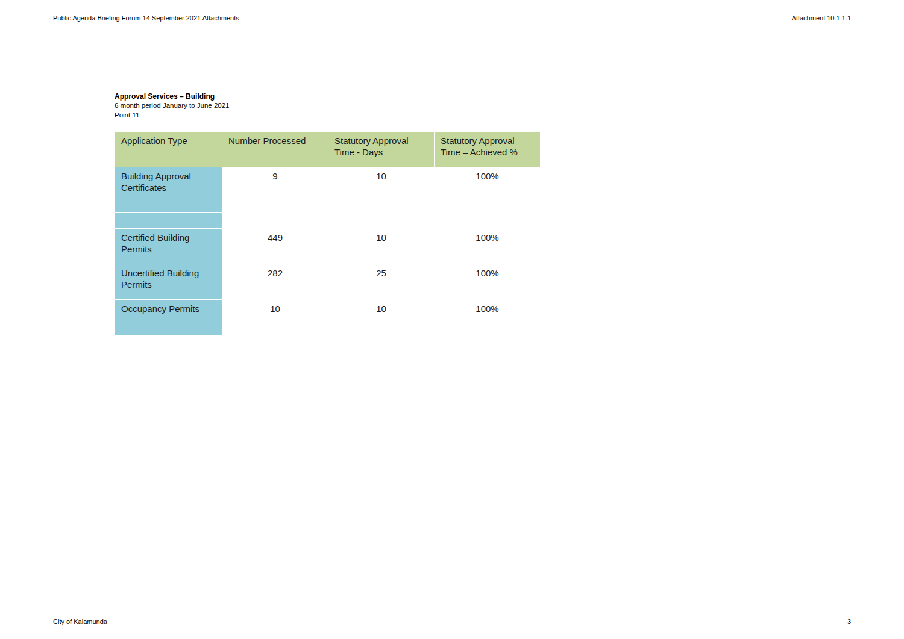Public Agenda Briefing Forum 14 September 2021 Attachments
Attachment 10.1.1.1
Approval Services – Building
6 month period January to June 2021
Point 11.
| Application Type | Number Processed | Statutory Approval Time - Days | Statutory Approval Time – Achieved % |
| --- | --- | --- | --- |
| Building Approval Certificates | 9 | 10 | 100% |
| Certified Building Permits | 449 | 10 | 100% |
| Uncertified Building Permits | 282 | 25 | 100% |
| Occupancy Permits | 10 | 10 | 100% |
City of Kalamunda
3